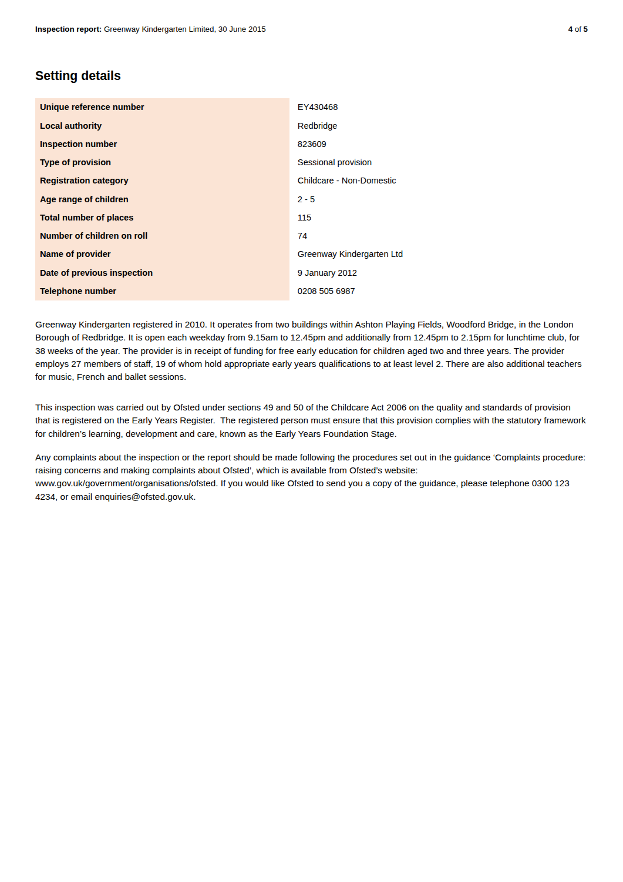Inspection report: Greenway Kindergarten Limited, 30 June 2015
4 of 5
Setting details
| Unique reference number | EY430468 |
| Local authority | Redbridge |
| Inspection number | 823609 |
| Type of provision | Sessional provision |
| Registration category | Childcare - Non-Domestic |
| Age range of children | 2 - 5 |
| Total number of places | 115 |
| Number of children on roll | 74 |
| Name of provider | Greenway Kindergarten Ltd |
| Date of previous inspection | 9 January 2012 |
| Telephone number | 0208 505 6987 |
Greenway Kindergarten registered in 2010. It operates from two buildings within Ashton Playing Fields, Woodford Bridge, in the London Borough of Redbridge. It is open each weekday from 9.15am to 12.45pm and additionally from 12.45pm to 2.15pm for lunchtime club, for 38 weeks of the year. The provider is in receipt of funding for free early education for children aged two and three years. The provider employs 27 members of staff, 19 of whom hold appropriate early years qualifications to at least level 2. There are also additional teachers for music, French and ballet sessions.
This inspection was carried out by Ofsted under sections 49 and 50 of the Childcare Act 2006 on the quality and standards of provision that is registered on the Early Years Register. The registered person must ensure that this provision complies with the statutory framework for children’s learning, development and care, known as the Early Years Foundation Stage.
Any complaints about the inspection or the report should be made following the procedures set out in the guidance ‘Complaints procedure: raising concerns and making complaints about Ofsted’, which is available from Ofsted’s website: www.gov.uk/government/organisations/ofsted. If you would like Ofsted to send you a copy of the guidance, please telephone 0300 123 4234, or email enquiries@ofsted.gov.uk.